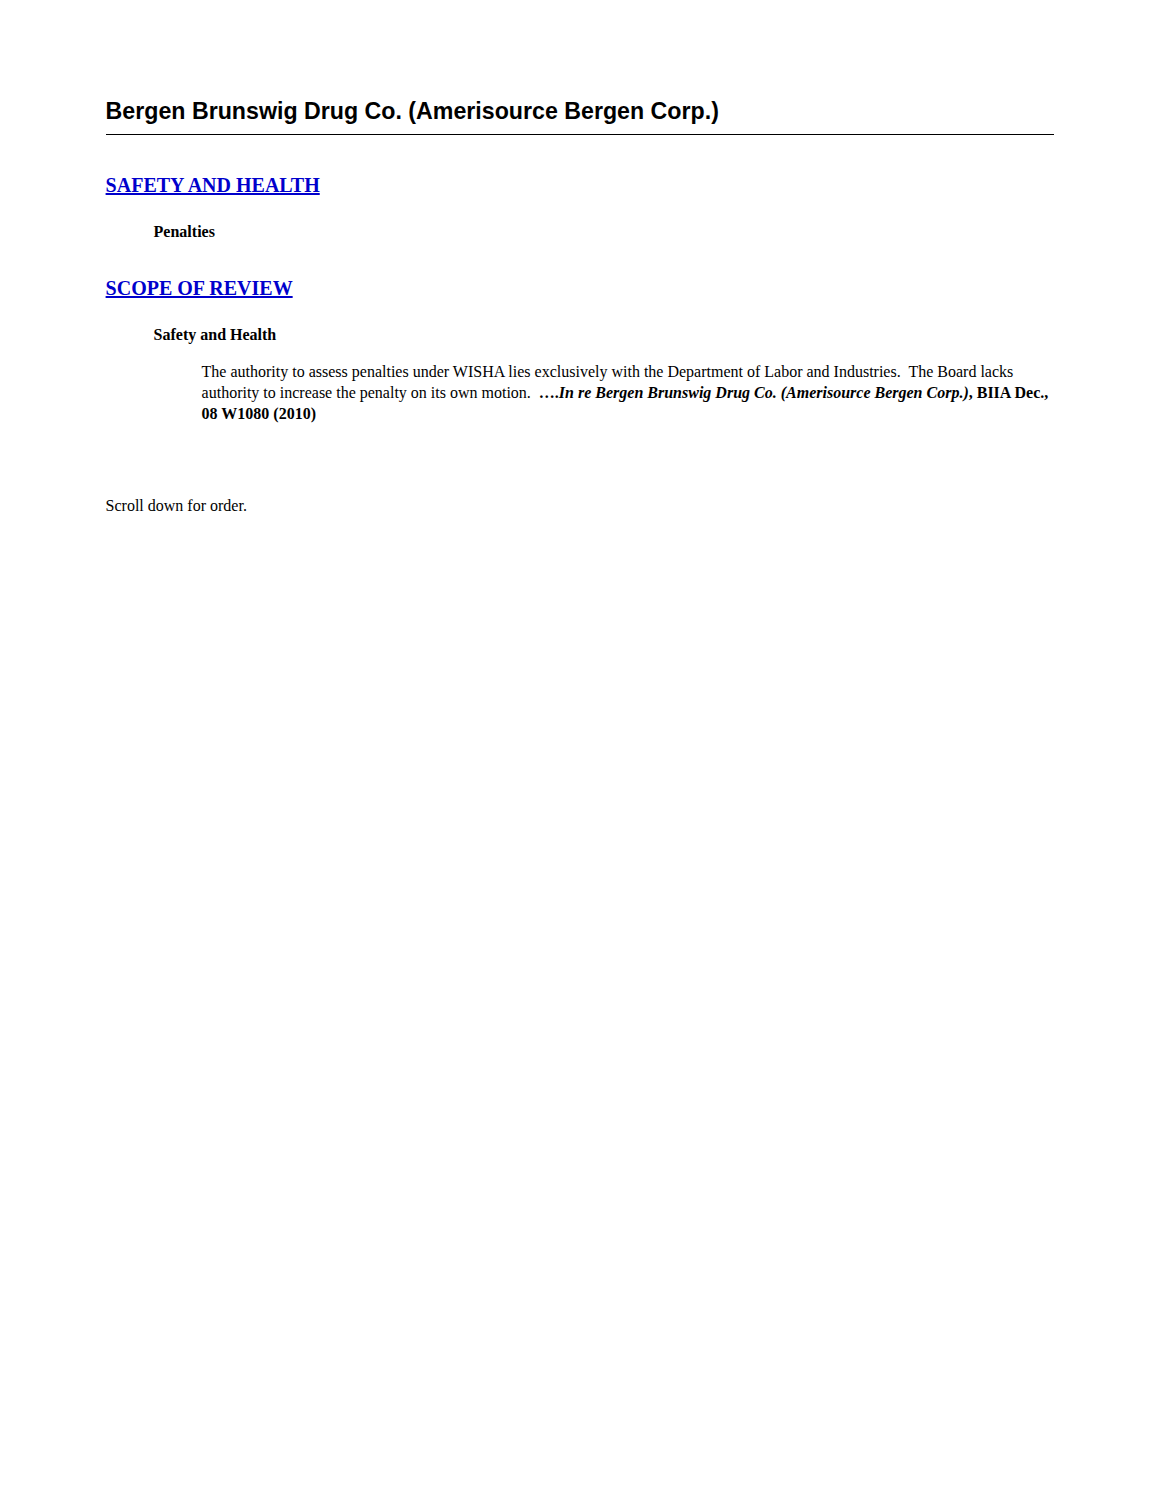Bergen Brunswig Drug Co. (Amerisource Bergen Corp.)
SAFETY AND HEALTH
Penalties
SCOPE OF REVIEW
Safety and Health
The authority to assess penalties under WISHA lies exclusively with the Department of Labor and Industries. The Board lacks authority to increase the penalty on its own motion. ….In re Bergen Brunswig Drug Co. (Amerisource Bergen Corp.), BIIA Dec., 08 W1080 (2010)
Scroll down for order.